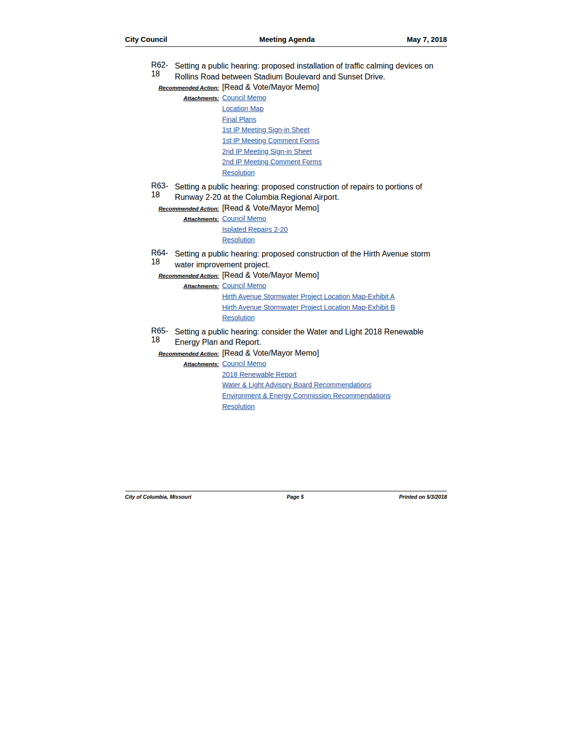City Council
Meeting Agenda
May 7, 2018
R62-18
Setting a public hearing: proposed installation of traffic calming devices on Rollins Road between Stadium Boulevard and Sunset Drive.
Recommended Action:
[Read & Vote/Mayor Memo]
Attachments:
Council Memo Location Map Final Plans 1st IP Meeting Sign-in Sheet 1st IP Meeting Comment Forms 2nd IP Meeting Sign-in Sheet 2nd IP Meeting Comment Forms Resolution
R63-18
Setting a public hearing: proposed construction of repairs to portions of Runway 2-20 at the Columbia Regional Airport.
Recommended Action:
[Read & Vote/Mayor Memo]
Attachments:
Council Memo Isolated Repairs 2-20 Resolution
R64-18
Setting a public hearing: proposed construction of the Hirth Avenue storm water improvement project.
Recommended Action:
[Read & Vote/Mayor Memo]
Attachments:
Council Memo Hirth Avenue Stormwater Project Location Map-Exhibit A Hirth Avenue Stormwater Project Location Map-Exhibit B Resolution
R65-18
Setting a public hearing: consider the Water and Light 2018 Renewable Energy Plan and Report.
Recommended Action:
[Read & Vote/Mayor Memo]
Attachments:
Council Memo 2018 Renewable Report Water & Light Advisory Board Recommendations Environment & Energy Commission Recommendations Resolution
City of Columbia, Missouri
Page 5
Printed on 5/3/2018